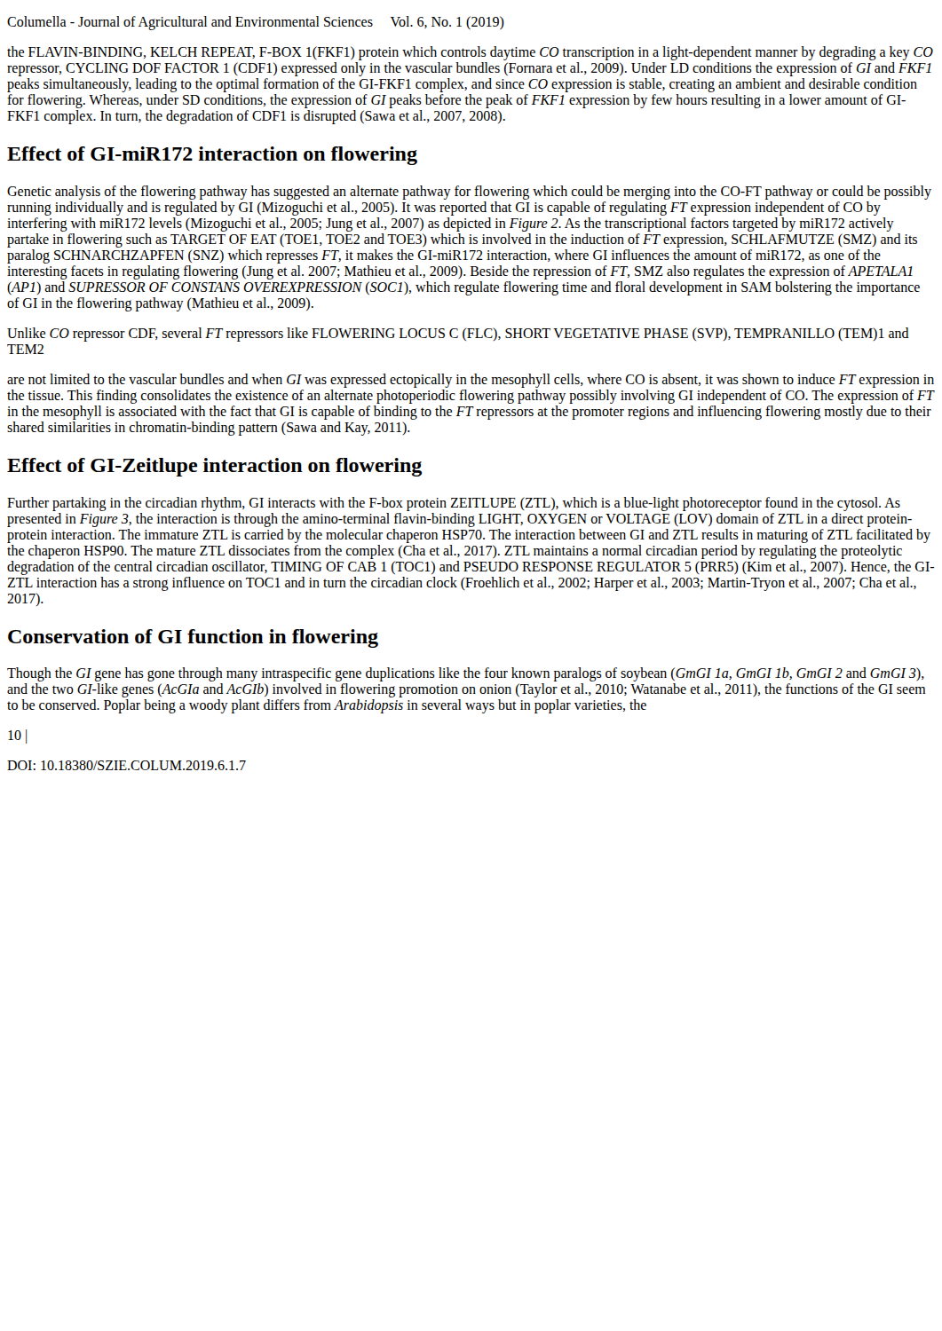Columella - Journal of Agricultural and Environmental Sciences Vol. 6, No. 1 (2019)
the FLAVIN-BINDING, KELCH REPEAT, F-BOX 1(FKF1) protein which controls daytime CO transcription in a light-dependent manner by degrading a key CO repressor, CYCLING DOF FACTOR 1 (CDF1) expressed only in the vascular bundles (Fornara et al., 2009). Under LD conditions the expression of GI and FKF1 peaks simultaneously, leading to the optimal formation of the GI-FKF1 complex, and since CO expression is stable, creating an ambient and desirable condition for flowering. Whereas, under SD conditions, the expression of GI peaks before the peak of FKF1 expression by few hours resulting in a lower amount of GI-FKF1 complex. In turn, the degradation of CDF1 is disrupted (Sawa et al., 2007, 2008).
Effect of GI-miR172 interaction on flowering
Genetic analysis of the flowering pathway has suggested an alternate pathway for flowering which could be merging into the CO-FT pathway or could be possibly running individually and is regulated by GI (Mizoguchi et al., 2005). It was reported that GI is capable of regulating FT expression independent of CO by interfering with miR172 levels (Mizoguchi et al., 2005; Jung et al., 2007) as depicted in Figure 2. As the transcriptional factors targeted by miR172 actively partake in flowering such as TARGET OF EAT (TOE1, TOE2 and TOE3) which is involved in the induction of FT expression, SCHLAFMUTZE (SMZ) and its paralog SCHNARCHZAPFEN (SNZ) which represses FT, it makes the GI-miR172 interaction, where GI influences the amount of miR172, as one of the interesting facets in regulating flowering (Jung et al. 2007; Mathieu et al., 2009). Beside the repression of FT, SMZ also regulates the expression of APETALA1 (AP1) and SUPRESSOR OF CONSTANS OVEREXPRESSION (SOC1), which regulate flowering time and floral development in SAM bolstering the importance of GI in the flowering pathway (Mathieu et al., 2009).
Unlike CO repressor CDF, several FT repressors like FLOWERING LOCUS C (FLC), SHORT VEGETATIVE PHASE (SVP), TEMPRANILLO (TEM)1 and TEM2
are not limited to the vascular bundles and when GI was expressed ectopically in the mesophyll cells, where CO is absent, it was shown to induce FT expression in the tissue. This finding consolidates the existence of an alternate photoperiodic flowering pathway possibly involving GI independent of CO. The expression of FT in the mesophyll is associated with the fact that GI is capable of binding to the FT repressors at the promoter regions and influencing flowering mostly due to their shared similarities in chromatin-binding pattern (Sawa and Kay, 2011).
Effect of GI-Zeitlupe interaction on flowering
Further partaking in the circadian rhythm, GI interacts with the F-box protein ZEITLUPE (ZTL), which is a blue-light photoreceptor found in the cytosol. As presented in Figure 3, the interaction is through the amino-terminal flavin-binding LIGHT, OXYGEN or VOLTAGE (LOV) domain of ZTL in a direct protein-protein interaction. The immature ZTL is carried by the molecular chaperon HSP70. The interaction between GI and ZTL results in maturing of ZTL facilitated by the chaperon HSP90. The mature ZTL dissociates from the complex (Cha et al., 2017). ZTL maintains a normal circadian period by regulating the proteolytic degradation of the central circadian oscillator, TIMING OF CAB 1 (TOC1) and PSEUDO RESPONSE REGULATOR 5 (PRR5) (Kim et al., 2007). Hence, the GI-ZTL interaction has a strong influence on TOC1 and in turn the circadian clock (Froehlich et al., 2002; Harper et al., 2003; Martin-Tryon et al., 2007; Cha et al., 2017).
Conservation of GI function in flowering
Though the GI gene has gone through many intraspecific gene duplications like the four known paralogs of soybean (GmGI 1a, GmGI 1b, GmGI 2 and GmGI 3), and the two GI-like genes (AcGIa and AcGIb) involved in flowering promotion on onion (Taylor et al., 2010; Watanabe et al., 2011), the functions of the GI seem to be conserved. Poplar being a woody plant differs from Arabidopsis in several ways but in poplar varieties, the
10 |
DOI: 10.18380/SZIE.COLUM.2019.6.1.7